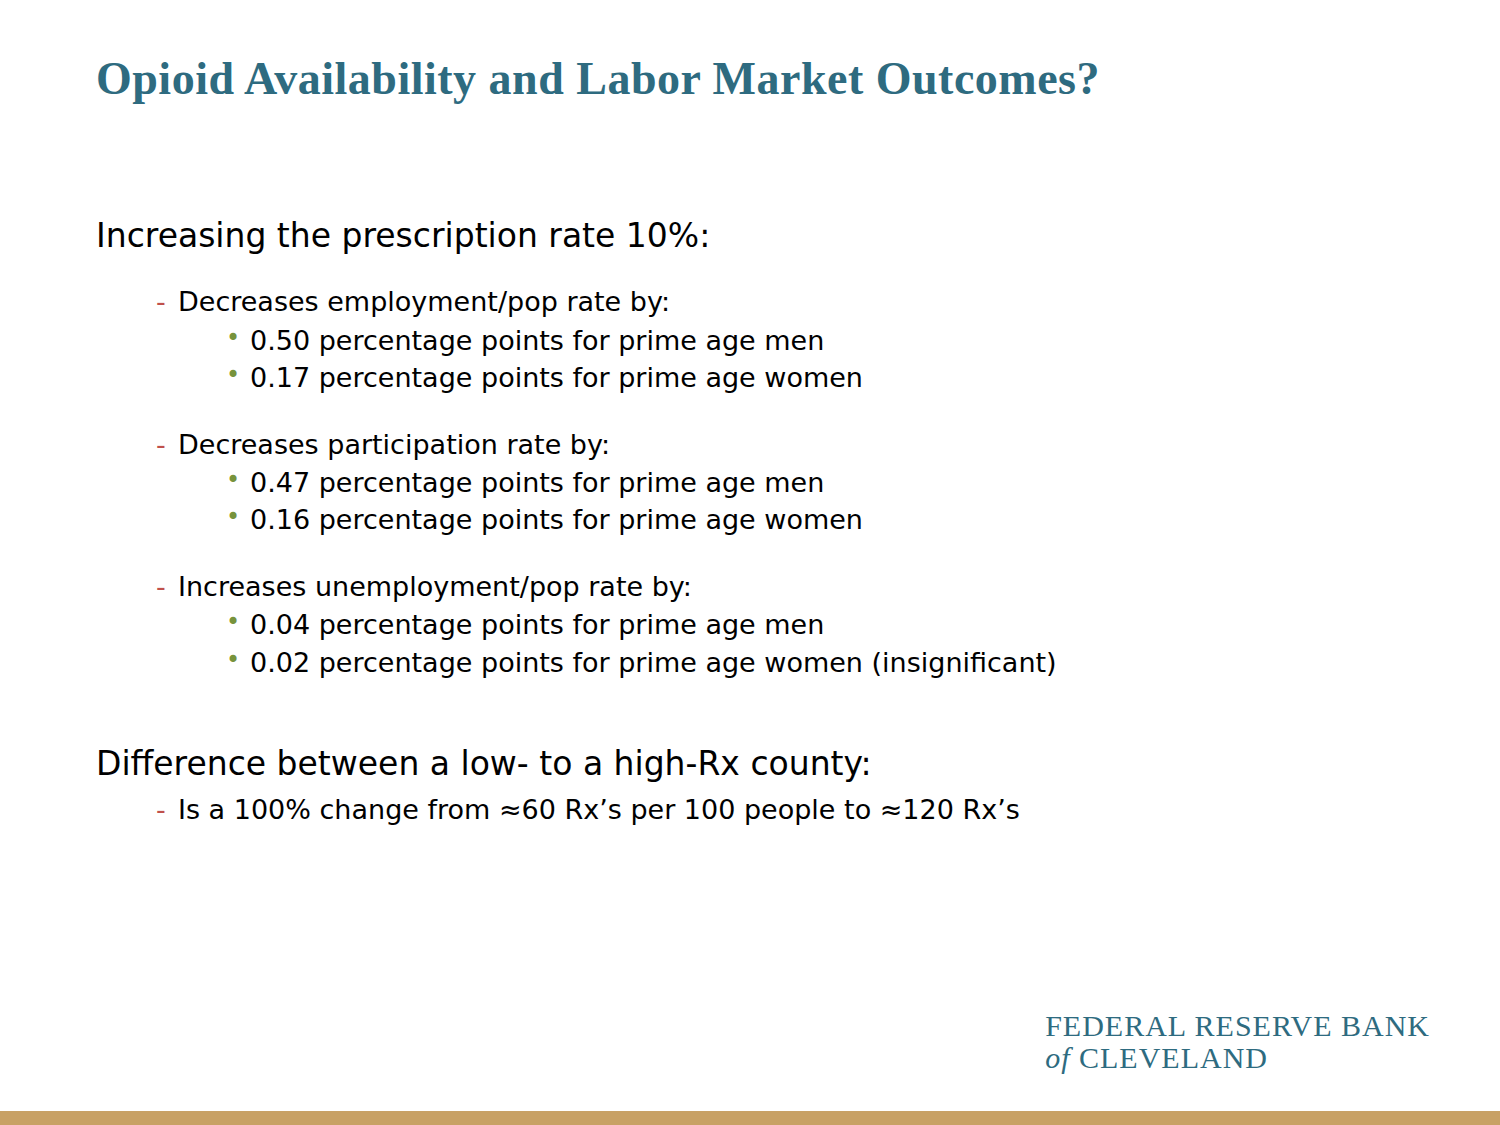Opioid Availability and Labor Market Outcomes?
Increasing the prescription rate 10%:
Decreases employment/pop rate by:
0.50 percentage points for prime age men
0.17 percentage points for prime age women
Decreases participation rate by:
0.47 percentage points for prime age men
0.16 percentage points for prime age women
Increases unemployment/pop rate by:
0.04 percentage points for prime age men
0.02 percentage points for prime age women (insignificant)
Difference between a low- to a high-Rx county:
Is a 100% change from ≈60 Rx’s per 100 people to ≈120 Rx’s
FEDERAL RESERVE BANK
of CLEVELAND